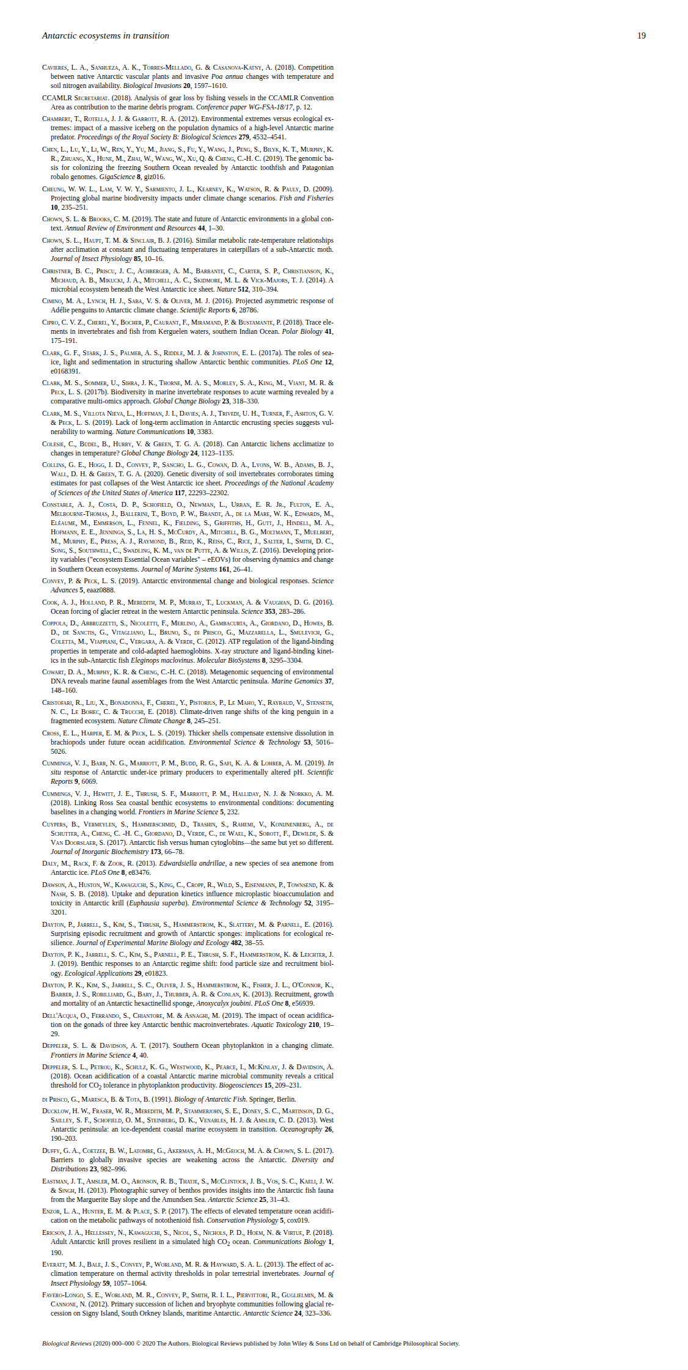Antarctic ecosystems in transition
19
Cavieres, L. A., Sanhueza, A. K., Torres-Mellado, G. & Casanova-Katny, A. (2018). Competition between native Antarctic vascular plants and invasive Poa annua changes with temperature and soil nitrogen availability. Biological Invasions 20, 1597–1610.
CCAMLR Secretariat. (2018). Analysis of gear loss by fishing vessels in the CCAMLR Convention Area as contribution to the marine debris program. Conference paper WG-FSA-18/17, p. 12.
Chambert, T., Rotella, J. J. & Garrott, R. A. (2012). Environmental extremes versus ecological extremes: impact of a massive iceberg on the population dynamics of a high-level Antarctic marine predator. Proceedings of the Royal Society B: Biological Sciences 279, 4532–4541.
Chen, L., Lu, Y., Li, W., Ren, Y., Yu, M., Jiang, S., Fu, Y., Wang, J., Peng, S., Bilyk, K. T., Murphy, K. R., Zhuang, X., Hune, M., Zhai, W., Wang, W., Xu, Q. & Cheng, C.-H. C. (2019). The genomic basis for colonizing the freezing Southern Ocean revealed by Antarctic toothfish and Patagonian robalo genomes. GigaScience 8, giz016.
Cheung, W. W. L., Lam, V. W. Y., Sarmiento, J. L., Kearney, K., Watson, R. & Pauly, D. (2009). Projecting global marine biodiversity impacts under climate change scenarios. Fish and Fisheries 10, 235–251.
Chown, S. L. & Brooks, C. M. (2019). The state and future of Antarctic environments in a global context. Annual Review of Environment and Resources 44, 1–30.
Chown, S. L., Haupt, T. M. & Sinclair, B. J. (2016). Similar metabolic rate-temperature relationships after acclimation at constant and fluctuating temperatures in caterpillars of a sub-Antarctic moth. Journal of Insect Physiology 85, 10–16.
Christner, B. C., Priscu, J. C., Achberger, A. M., Barbante, C., Carter, S. P., Christianson, K., Michaud, A. B., Mikucki, J. A., Mitchell, A. C., Skidmore, M. L. & Vick-Majors, T. J. (2014). A microbial ecosystem beneath the West Antarctic ice sheet. Nature 512, 310–394.
Cimino, M. A., Lynch, H. J., Saba, V. S. & Oliver, M. J. (2016). Projected asymmetric response of Adélie penguins to Antarctic climate change. Scientific Reports 6, 28786.
Cipro, C. V. Z., Cherel, Y., Bocher, P., Caurant, F., Miramand, P. & Bustamante, P. (2018). Trace elements in invertebrates and fish from Kerguelen waters, southern Indian Ocean. Polar Biology 41, 175–191.
Clark, G. F., Stark, J. S., Palmer, A. S., Riddle, M. J. & Johnston, E. L. (2017a). The roles of sea-ice, light and sedimentation in structuring shallow Antarctic benthic communities. PLoS One 12, e0168391.
Clark, M. S., Sommer, U., Sihra, J. K., Thorne, M. A. S., Morley, S. A., King, M., Viant, M. R. & Peck, L. S. (2017b). Biodiversity in marine invertebrate responses to acute warming revealed by a comparative multi-omics approach. Global Change Biology 23, 318–330.
Clark, M. S., Villota Nieva, L., Hoffman, J. I., Davies, A. J., Trivedi, U. H., Turner, F., Ashton, G. V. & Peck, L. S. (2019). Lack of long-term acclimation in Antarctic encrusting species suggests vulnerability to warming. Nature Communications 10, 3383.
Colesie, C., Büdel, B., Hurry, V. & Green, T. G. A. (2018). Can Antarctic lichens acclimatize to changes in temperature? Global Change Biology 24, 1123–1135.
Collins, G. E., Hogg, I. D., Convey, P., Sancho, L. G., Cowan, D. A., Lyons, W. B., Adams, B. J., Wall, D. H. & Green, T. G. A. (2020). Genetic diversity of soil invertebrates corroborates timing estimates for past collapses of the West Antarctic ice sheet. Proceedings of the National Academy of Sciences of the United States of America 117, 22293–22302.
Constable, A. J., Costa, D. P., Schofield, O., Newman, L., Urban, E. R. Jr., Fulton, E. A., Melbourne-Thomas, J., Ballerini, T., Boyd, P. W., Brandt, A., de la Mare, W. K., Edwards, M., Eléaume, M., Emmerson, L., Fennel, K., Fielding, S., Griffiths, H., Gutt, J., Hindell, M. A., Hofmann, E. E., Jennings, S., La, H. S., McCurdy, A., Mitchell, B. G., Moltmann, T., Muelbert, M., Murphy, E., Press, A. J., Raymond, B., Reid, K., Reiss, C., Rice, J., Salter, I., Smith, D. C., Song, S., Southwell, C., Swadling, K. M., van de Putte, A. & Willis, Z. (2016). Developing priority variables ("ecosystem Essential Ocean variables" – eEOVs) for observing dynamics and change in Southern Ocean ecosystems. Journal of Marine Systems 161, 26–41.
Convey, P. & Peck, L. S. (2019). Antarctic environmental change and biological responses. Science Advances 5, eaaz0888.
Cook, A. J., Holland, P. R., Meredith, M. P., Murray, T., Luckman, A. & Vaughan, D. G. (2016). Ocean forcing of glacier retreat in the western Antarctic peninsula. Science 353, 283–286.
Coppola, D., Abbruzzetti, S., Nicoletti, F., Merlino, A., Gambacurta, A., Giordano, D., Howes, B. D., de Sanctis, G., Vitagliano, L., Bruno, S., di Prisco, G., Mazzarella, L., Smulevich, G., Coletta, M., Viappiani, C., Vergara, A. & Verde, C. (2012). ATP regulation of the ligand-binding properties in temperate and cold-adapted haemoglobins. X-ray structure and ligand-binding kinetics in the sub-Antarctic fish Eleginops maclovinus. Molecular BioSystems 8, 3295–3304.
Cowart, D. A., Murphy, K. R. & Cheng, C.-H. C. (2018). Metagenomic sequencing of environmental DNA reveals marine faunal assemblages from the West Antarctic peninsula. Marine Genomics 37, 148–160.
Cristofari, R., Liu, X., Bonadonna, F., Cherel, Y., Pistorius, P., Le Maho, Y., Raybaud, V., Stenseth, N. C., Le Bohec, C. & Trucchi, E. (2018). Climate-driven range shifts of the king penguin in a fragmented ecosystem. Nature Climate Change 8, 245–251.
Cross, E. L., Harper, E. M. & Peck, L. S. (2019). Thicker shells compensate extensive dissolution in brachiopods under future ocean acidification. Environmental Science & Technology 53, 5016–5026.
Cummings, V. J., Barr, N. G., Marriott, P. M., Budd, R. G., Safi, K. A. & Lohrer, A. M. (2019). In situ response of Antarctic under-ice primary producers to experimentally altered pH. Scientific Reports 9, 6069.
Cummings, V. J., Hewitt, J. E., Thrush, S. F., Marriott, P. M., Halliday, N. J. & Norkko, A. M. (2018). Linking Ross Sea coastal benthic ecosystems to environmental conditions: documenting baselines in a changing world. Frontiers in Marine Science 5, 232.
Cuypers, B., Vermeylen, S., Hammerschmid, D., Trashin, S., Rahemi, V., Konijnenberg, A., de Schutter, A., Cheng, C. -H. C., Giordano, D., Verde, C., de Wael, K., Sobott, F., Dewilde, S. & Van Doorslaer, S. (2017). Antarctic fish versus human cytoglobins—the same but yet so different. Journal of Inorganic Biochemistry 173, 66–78.
Daly, M., Rack, F. & Zook, R. (2013). Edwardsiella andrillae, a new species of sea anemone from Antarctic ice. PLoS One 8, e83476.
Dawson, A., Huston, W., Kawaguchi, S., King, C., Cropp, R., Wild, S., Eisenmann, P., Townsend, K. & Nash, S. B. (2018). Uptake and depuration kinetics influence microplastic bioaccumulation and toxicity in Antarctic krill (Euphausia superba). Environmental Science & Technology 52, 3195–3201.
Dayton, P., Jarrell, S., Kim, S., Thrush, S., Hammerstrom, K., Slattery, M. & Parnell, E. (2016). Surprising episodic recruitment and growth of Antarctic sponges: implications for ecological resilience. Journal of Experimental Marine Biology and Ecology 482, 38–55.
Dayton, P. K., Jarrell, S. C., Kim, S., Parnell, P. E., Thrush, S. F., Hammerstrom, K. & Leichter, J. J. (2019). Benthic responses to an Antarctic regime shift: food particle size and recruitment biology. Ecological Applications 29, e01823.
Dayton, P. K., Kim, S., Jarrell, S. C., Oliver, J. S., Hammerstrom, K., Fisher, J. L., O'Connor, K., Barber, J. S., Robilliard, G., Bary, J., Thurber, A. R. & Conlan, K. (2013). Recruitment, growth and mortality of an Antarctic hexactinellid sponge, Anoxycalyx joubini. PLoS One 8, e56939.
Dell'Acqua, O., Ferrando, S., Chiantore, M. & Asnaghi, M. (2019). The impact of ocean acidification on the gonads of three key Antarctic benthic macroinvertebrates. Aquatic Toxicology 210, 19–29.
Deppeler, S. L. & Davidson, A. T. (2017). Southern Ocean phytoplankton in a changing climate. Frontiers in Marine Science 4, 40.
Deppeler, S. L., Petrou, K., Schulz, K. G., Westwood, K., Pearce, I., McKinlay, J. & Davidson, A. (2018). Ocean acidification of a coastal Antarctic marine microbial community reveals a critical threshold for CO2 tolerance in phytoplankton productivity. Biogeosciences 15, 209–231.
di Prisco, G., Maresca, B. & Tota, B. (1991). Biology of Antarctic Fish. Springer, Berlin.
Ducklow, H. W., Fraser, W. R., Meredith, M. P., Stammerjohn, S. E., Doney, S. C., Martinson, D. G., Sailley, S. F., Schofield, O. M., Steinberg, D. K., Venables, H. J. & Amsler, C. D. (2013). West Antarctic peninsula: an ice-dependent coastal marine ecosystem in transition. Oceanography 26, 190–203.
Duffy, G. A., Coetzee, B. W., Latombe, G., Akerman, A. H., McGeoch, M. A. & Chown, S. L. (2017). Barriers to globally invasive species are weakening across the Antarctic. Diversity and Distributions 23, 982–996.
Eastman, J. T., Amsler, M. O., Aronson, R. B., Thatje, S., McClintock, J. B., Vos, S. C., Kaeli, J. W. & Singh, H. (2013). Photographic survey of benthos provides insights into the Antarctic fish fauna from the Marguerite Bay slope and the Amundsen Sea. Antarctic Science 25, 31–43.
Enzor, L. A., Hunter, E. M. & Place, S. P. (2017). The effects of elevated temperature ocean acidification on the metabolic pathways of notothenioid fish. Conservation Physiology 5, cox019.
Ericson, J. A., Hellessey, N., Kawaguchi, S., Nicol, S., Nichols, P. D., Hoem, N. & Virtue, P. (2018). Adult Antarctic krill proves resilient in a simulated high CO2 ocean. Communications Biology 1, 190.
Everatt, M. J., Bale, J. S., Convey, P., Worland, M. R. & Hayward, S. A. L. (2013). The effect of acclimation temperature on thermal activity thresholds in polar terrestrial invertebrates. Journal of Insect Physiology 59, 1057–1064.
Favero-Longo, S. E., Worland, M. R., Convey, P., Smith, R. I. L., Piervittori, R., Guglielmin, M. & Cannone, N. (2012). Primary succession of lichen and bryophyte communities following glacial recession on Signy Island, South Orkney Islands, maritime Antarctic. Antarctic Science 24, 323–336.
Biological Reviews (2020) 000–000 © 2020 The Authors. Biological Reviews published by John Wiley & Sons Ltd on behalf of Cambridge Philosophical Society.